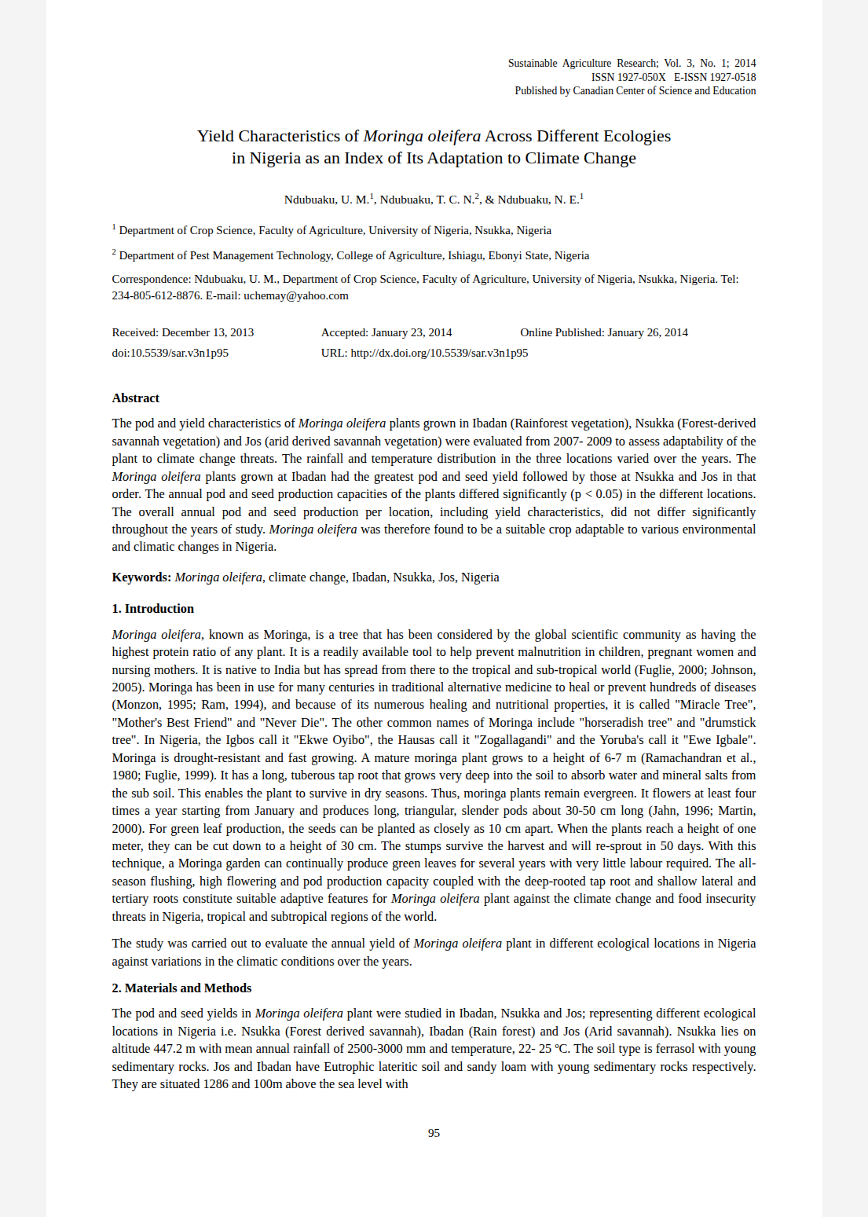Sustainable Agriculture Research; Vol. 3, No. 1; 2014
ISSN 1927-050X E-ISSN 1927-0518
Published by Canadian Center of Science and Education
Yield Characteristics of Moringa oleifera Across Different Ecologies
in Nigeria as an Index of Its Adaptation to Climate Change
Ndubuaku, U. M.1, Ndubuaku, T. C. N.2, & Ndubuaku, N. E.1
1 Department of Crop Science, Faculty of Agriculture, University of Nigeria, Nsukka, Nigeria
2 Department of Pest Management Technology, College of Agriculture, Ishiagu, Ebonyi State, Nigeria
Correspondence: Ndubuaku, U. M., Department of Crop Science, Faculty of Agriculture, University of Nigeria, Nsukka, Nigeria. Tel: 234-805-612-8876. E-mail: uchemay@yahoo.com
| Received: December 13, 2013 | Accepted: January 23, 2014 | Online Published: January 26, 2014 |
| doi:10.5539/sar.v3n1p95 | URL: http://dx.doi.org/10.5539/sar.v3n1p95 |
Abstract
The pod and yield characteristics of Moringa oleifera plants grown in Ibadan (Rainforest vegetation), Nsukka (Forest-derived savannah vegetation) and Jos (arid derived savannah vegetation) were evaluated from 2007- 2009 to assess adaptability of the plant to climate change threats. The rainfall and temperature distribution in the three locations varied over the years. The Moringa oleifera plants grown at Ibadan had the greatest pod and seed yield followed by those at Nsukka and Jos in that order. The annual pod and seed production capacities of the plants differed significantly (p < 0.05) in the different locations. The overall annual pod and seed production per location, including yield characteristics, did not differ significantly throughout the years of study. Moringa oleifera was therefore found to be a suitable crop adaptable to various environmental and climatic changes in Nigeria.
Keywords: Moringa oleifera, climate change, Ibadan, Nsukka, Jos, Nigeria
1. Introduction
Moringa oleifera, known as Moringa, is a tree that has been considered by the global scientific community as having the highest protein ratio of any plant. It is a readily available tool to help prevent malnutrition in children, pregnant women and nursing mothers. It is native to India but has spread from there to the tropical and sub-tropical world (Fuglie, 2000; Johnson, 2005). Moringa has been in use for many centuries in traditional alternative medicine to heal or prevent hundreds of diseases (Monzon, 1995; Ram, 1994), and because of its numerous healing and nutritional properties, it is called "Miracle Tree", "Mother's Best Friend" and "Never Die". The other common names of Moringa include "horseradish tree" and "drumstick tree". In Nigeria, the Igbos call it "Ekwe Oyibo", the Hausas call it "Zogallagandi" and the Yoruba's call it "Ewe Igbale". Moringa is drought-resistant and fast growing. A mature moringa plant grows to a height of 6-7 m (Ramachandran et al., 1980; Fuglie, 1999). It has a long, tuberous tap root that grows very deep into the soil to absorb water and mineral salts from the sub soil. This enables the plant to survive in dry seasons. Thus, moringa plants remain evergreen. It flowers at least four times a year starting from January and produces long, triangular, slender pods about 30-50 cm long (Jahn, 1996; Martin, 2000). For green leaf production, the seeds can be planted as closely as 10 cm apart. When the plants reach a height of one meter, they can be cut down to a height of 30 cm. The stumps survive the harvest and will re-sprout in 50 days. With this technique, a Moringa garden can continually produce green leaves for several years with very little labour required. The all-season flushing, high flowering and pod production capacity coupled with the deep-rooted tap root and shallow lateral and tertiary roots constitute suitable adaptive features for Moringa oleifera plant against the climate change and food insecurity threats in Nigeria, tropical and subtropical regions of the world.
The study was carried out to evaluate the annual yield of Moringa oleifera plant in different ecological locations in Nigeria against variations in the climatic conditions over the years.
2. Materials and Methods
The pod and seed yields in Moringa oleifera plant were studied in Ibadan, Nsukka and Jos; representing different ecological locations in Nigeria i.e. Nsukka (Forest derived savannah), Ibadan (Rain forest) and Jos (Arid savannah). Nsukka lies on altitude 447.2 m with mean annual rainfall of 2500-3000 mm and temperature, 22- 25 ºC. The soil type is ferrasol with young sedimentary rocks. Jos and Ibadan have Eutrophic lateritic soil and sandy loam with young sedimentary rocks respectively. They are situated 1286 and 100m above the sea level with
95